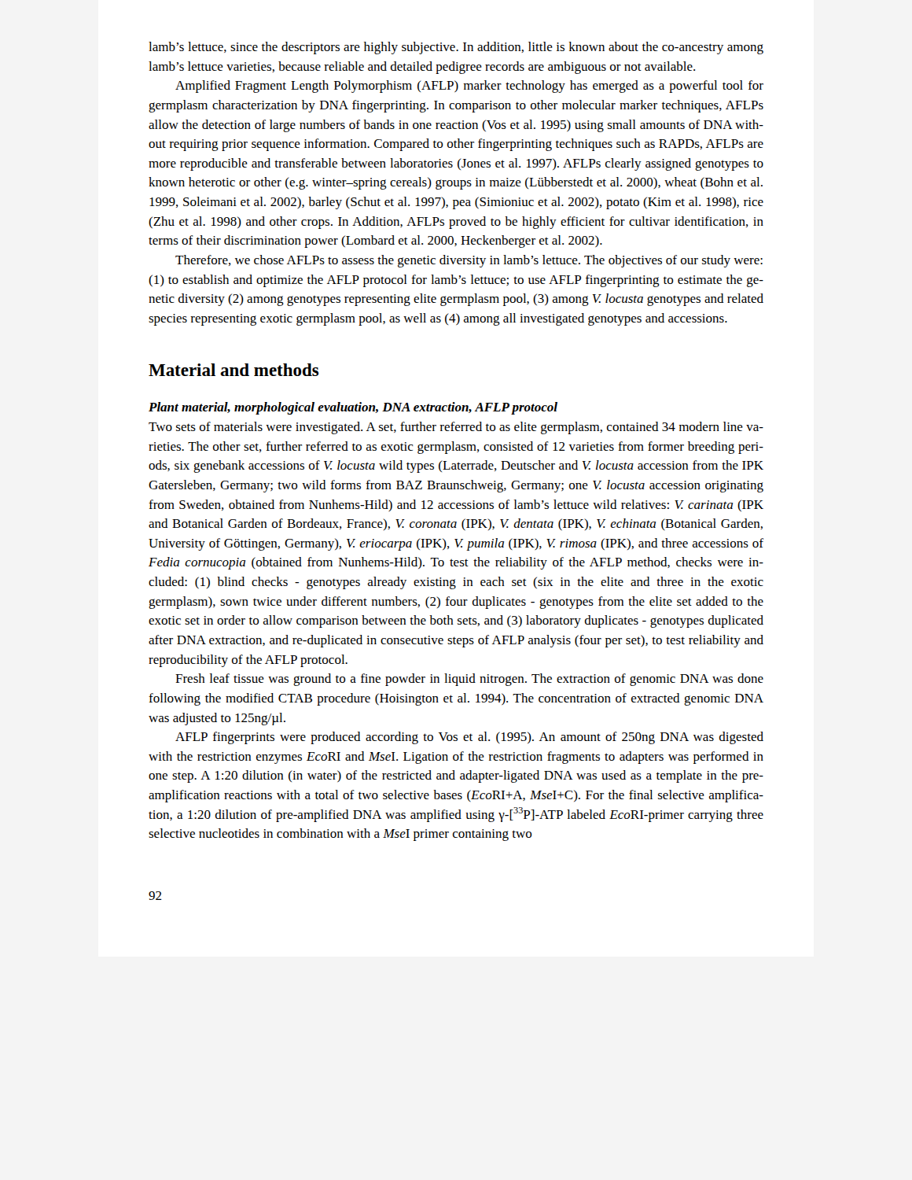lamb’s lettuce, since the descriptors are highly subjective. In addition, little is known about the co-ancestry among lamb’s lettuce varieties, because reliable and detailed pedigree records are ambiguous or not available.
Amplified Fragment Length Polymorphism (AFLP) marker technology has emerged as a powerful tool for germplasm characterization by DNA fingerprinting. In comparison to other molecular marker techniques, AFLPs allow the detection of large numbers of bands in one reaction (Vos et al. 1995) using small amounts of DNA without requiring prior sequence information. Compared to other fingerprinting techniques such as RAPDs, AFLPs are more reproducible and transferable between laboratories (Jones et al. 1997). AFLPs clearly assigned genotypes to known heterotic or other (e.g. winter–spring cereals) groups in maize (Lübberstedt et al. 2000), wheat (Bohn et al. 1999, Soleimani et al. 2002), barley (Schut et al. 1997), pea (Simioniuc et al. 2002), potato (Kim et al. 1998), rice (Zhu et al. 1998) and other crops. In Addition, AFLPs proved to be highly efficient for cultivar identification, in terms of their discrimination power (Lombard et al. 2000, Heckenberger et al. 2002).
Therefore, we chose AFLPs to assess the genetic diversity in lamb’s lettuce. The objectives of our study were: (1) to establish and optimize the AFLP protocol for lamb’s lettuce; to use AFLP fingerprinting to estimate the genetic diversity (2) among genotypes representing elite germplasm pool, (3) among V. locusta genotypes and related species representing exotic germplasm pool, as well as (4) among all investigated genotypes and accessions.
Material and methods
Plant material, morphological evaluation, DNA extraction, AFLP protocol
Two sets of materials were investigated. A set, further referred to as elite germplasm, contained 34 modern line varieties. The other set, further referred to as exotic germplasm, consisted of 12 varieties from former breeding periods, six genebank accessions of V. locusta wild types (Laterrade, Deutscher and V. locusta accession from the IPK Gatersleben, Germany; two wild forms from BAZ Braunschweig, Germany; one V. locusta accession originating from Sweden, obtained from Nunhems-Hild) and 12 accessions of lamb’s lettuce wild relatives: V. carinata (IPK and Botanical Garden of Bordeaux, France), V. coronata (IPK), V. dentata (IPK), V. echinata (Botanical Garden, University of Göttingen, Germany), V. eriocarpa (IPK), V. pumila (IPK), V. rimosa (IPK), and three accessions of Fedia cornucopia (obtained from Nunhems-Hild). To test the reliability of the AFLP method, checks were included: (1) blind checks - genotypes already existing in each set (six in the elite and three in the exotic germplasm), sown twice under different numbers, (2) four duplicates - genotypes from the elite set added to the exotic set in order to allow comparison between the both sets, and (3) laboratory duplicates - genotypes duplicated after DNA extraction, and re-duplicated in consecutive steps of AFLP analysis (four per set), to test reliability and reproducibility of the AFLP protocol.
Fresh leaf tissue was ground to a fine powder in liquid nitrogen. The extraction of genomic DNA was done following the modified CTAB procedure (Hoisington et al. 1994). The concentration of extracted genomic DNA was adjusted to 125ng/µl.
AFLP fingerprints were produced according to Vos et al. (1995). An amount of 250ng DNA was digested with the restriction enzymes Eco RI and Mse I. Ligation of the restriction fragments to adapters was performed in one step. A 1:20 dilution (in water) of the restricted and adapter-ligated DNA was used as a template in the pre-amplification reactions with a total of two selective bases (Eco RI+A, Mse I+C). For the final selective amplification, a 1:20 dilution of pre-amplified DNA was amplified using γ-[33P]-ATP labeled Eco RI-primer carrying three selective nucleotides in combination with a Mse I primer containing two
92